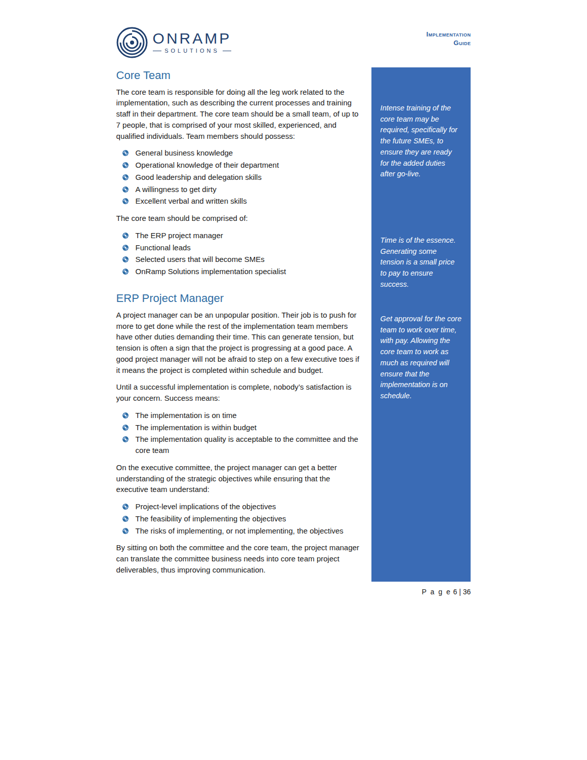ONRAMP
SOLUTIONS
IMPLEMENTATION
GUIDE
Core Team
The core team is responsible for doing all the leg work related to the implementation, such as describing the current processes and training staff in their department. The core team should be a small team, of up to 7 people, that is comprised of your most skilled, experienced, and qualified individuals. Team members should possess:
General business knowledge
Operational knowledge of their department
Good leadership and delegation skills
A willingness to get dirty
Excellent verbal and written skills
The core team should be comprised of:
The ERP project manager
Functional leads
Selected users that will become SMEs
OnRamp Solutions implementation specialist
ERP Project Manager
A project manager can be an unpopular position. Their job is to push for more to get done while the rest of the implementation team members have other duties demanding their time. This can generate tension, but tension is often a sign that the project is progressing at a good pace. A good project manager will not be afraid to step on a few executive toes if it means the project is completed within schedule and budget.
Until a successful implementation is complete, nobody’s satisfaction is your concern. Success means:
The implementation is on time
The implementation is within budget
The implementation quality is acceptable to the committee and the core team
On the executive committee, the project manager can get a better understanding of the strategic objectives while ensuring that the executive team understand:
Project-level implications of the objectives
The feasibility of implementing the objectives
The risks of implementing, or not implementing, the objectives
By sitting on both the committee and the core team, the project manager can translate the committee business needs into core team project deliverables, thus improving communication.
Intense training of the core team may be required, specifically for the future SMEs, to ensure they are ready for the added duties after go-live.
Time is of the essence. Generating some tension is a small price to pay to ensure success.
Get approval for the core team to work over time, with pay. Allowing the core team to work as much as required will ensure that the implementation is on schedule.
P a g e 6 | 36